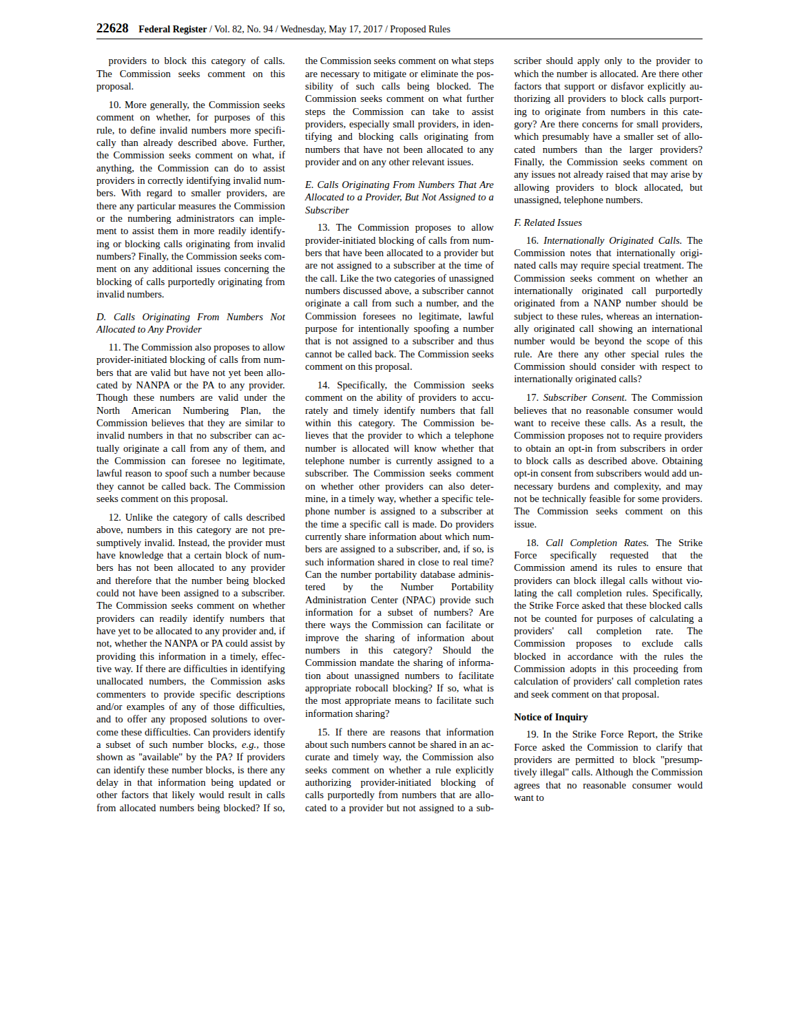22628 Federal Register / Vol. 82, No. 94 / Wednesday, May 17, 2017 / Proposed Rules
providers to block this category of calls. The Commission seeks comment on this proposal.
10. More generally, the Commission seeks comment on whether, for purposes of this rule, to define invalid numbers more specifically than already described above. Further, the Commission seeks comment on what, if anything, the Commission can do to assist providers in correctly identifying invalid numbers. With regard to smaller providers, are there any particular measures the Commission or the numbering administrators can implement to assist them in more readily identifying or blocking calls originating from invalid numbers? Finally, the Commission seeks comment on any additional issues concerning the blocking of calls purportedly originating from invalid numbers.
D. Calls Originating From Numbers Not Allocated to Any Provider
11. The Commission also proposes to allow provider-initiated blocking of calls from numbers that are valid but have not yet been allocated by NANPA or the PA to any provider. Though these numbers are valid under the North American Numbering Plan, the Commission believes that they are similar to invalid numbers in that no subscriber can actually originate a call from any of them, and the Commission can foresee no legitimate, lawful reason to spoof such a number because they cannot be called back. The Commission seeks comment on this proposal.
12. Unlike the category of calls described above, numbers in this category are not presumptively invalid. Instead, the provider must have knowledge that a certain block of numbers has not been allocated to any provider and therefore that the number being blocked could not have been assigned to a subscriber. The Commission seeks comment on whether providers can readily identify numbers that have yet to be allocated to any provider and, if not, whether the NANPA or PA could assist by providing this information in a timely, effective way. If there are difficulties in identifying unallocated numbers, the Commission asks commenters to provide specific descriptions and/or examples of any of those difficulties, and to offer any proposed solutions to overcome these difficulties. Can providers identify a subset of such number blocks, e.g., those shown as ''available'' by the PA? If providers can identify these number blocks, is there any delay in that information being updated or other factors that likely would result in calls from allocated numbers being blocked? If so, the Commission seeks comment on what steps are necessary to mitigate or eliminate the possibility of such calls being blocked. The Commission seeks comment on what further steps the Commission can take to assist providers, especially small providers, in identifying and blocking calls originating from numbers that have not been allocated to any provider and on any other relevant issues.
E. Calls Originating From Numbers That Are Allocated to a Provider, But Not Assigned to a Subscriber
13. The Commission proposes to allow provider-initiated blocking of calls from numbers that have been allocated to a provider but are not assigned to a subscriber at the time of the call. Like the two categories of unassigned numbers discussed above, a subscriber cannot originate a call from such a number, and the Commission foresees no legitimate, lawful purpose for intentionally spoofing a number that is not assigned to a subscriber and thus cannot be called back. The Commission seeks comment on this proposal.
14. Specifically, the Commission seeks comment on the ability of providers to accurately and timely identify numbers that fall within this category. The Commission believes that the provider to which a telephone number is allocated will know whether that telephone number is currently assigned to a subscriber. The Commission seeks comment on whether other providers can also determine, in a timely way, whether a specific telephone number is assigned to a subscriber at the time a specific call is made. Do providers currently share information about which numbers are assigned to a subscriber, and, if so, is such information shared in close to real time? Can the number portability database administered by the Number Portability Administration Center (NPAC) provide such information for a subset of numbers? Are there ways the Commission can facilitate or improve the sharing of information about numbers in this category? Should the Commission mandate the sharing of information about unassigned numbers to facilitate appropriate robocall blocking? If so, what is the most appropriate means to facilitate such information sharing?
15. If there are reasons that information about such numbers cannot be shared in an accurate and timely way, the Commission also seeks comment on whether a rule explicitly authorizing provider-initiated blocking of calls purportedly from numbers that are allocated to a provider but not assigned to a subscriber should apply only to the provider to which the number is allocated. Are there other factors that support or disfavor explicitly authorizing all providers to block calls purporting to originate from numbers in this category? Are there concerns for small providers, which presumably have a smaller set of allocated numbers than the larger providers? Finally, the Commission seeks comment on any issues not already raised that may arise by allowing providers to block allocated, but unassigned, telephone numbers.
F. Related Issues
16. Internationally Originated Calls. The Commission notes that internationally originated calls may require special treatment. The Commission seeks comment on whether an internationally originated call purportedly originated from a NANP number should be subject to these rules, whereas an internationally originated call showing an international number would be beyond the scope of this rule. Are there any other special rules the Commission should consider with respect to internationally originated calls?
17. Subscriber Consent. The Commission believes that no reasonable consumer would want to receive these calls. As a result, the Commission proposes not to require providers to obtain an opt-in from subscribers in order to block calls as described above. Obtaining opt-in consent from subscribers would add unnecessary burdens and complexity, and may not be technically feasible for some providers. The Commission seeks comment on this issue.
18. Call Completion Rates. The Strike Force specifically requested that the Commission amend its rules to ensure that providers can block illegal calls without violating the call completion rules. Specifically, the Strike Force asked that these blocked calls not be counted for purposes of calculating a providers' call completion rate. The Commission proposes to exclude calls blocked in accordance with the rules the Commission adopts in this proceeding from calculation of providers' call completion rates and seek comment on that proposal.
Notice of Inquiry
19. In the Strike Force Report, the Strike Force asked the Commission to clarify that providers are permitted to block ''presumptively illegal'' calls. Although the Commission agrees that no reasonable consumer would want to